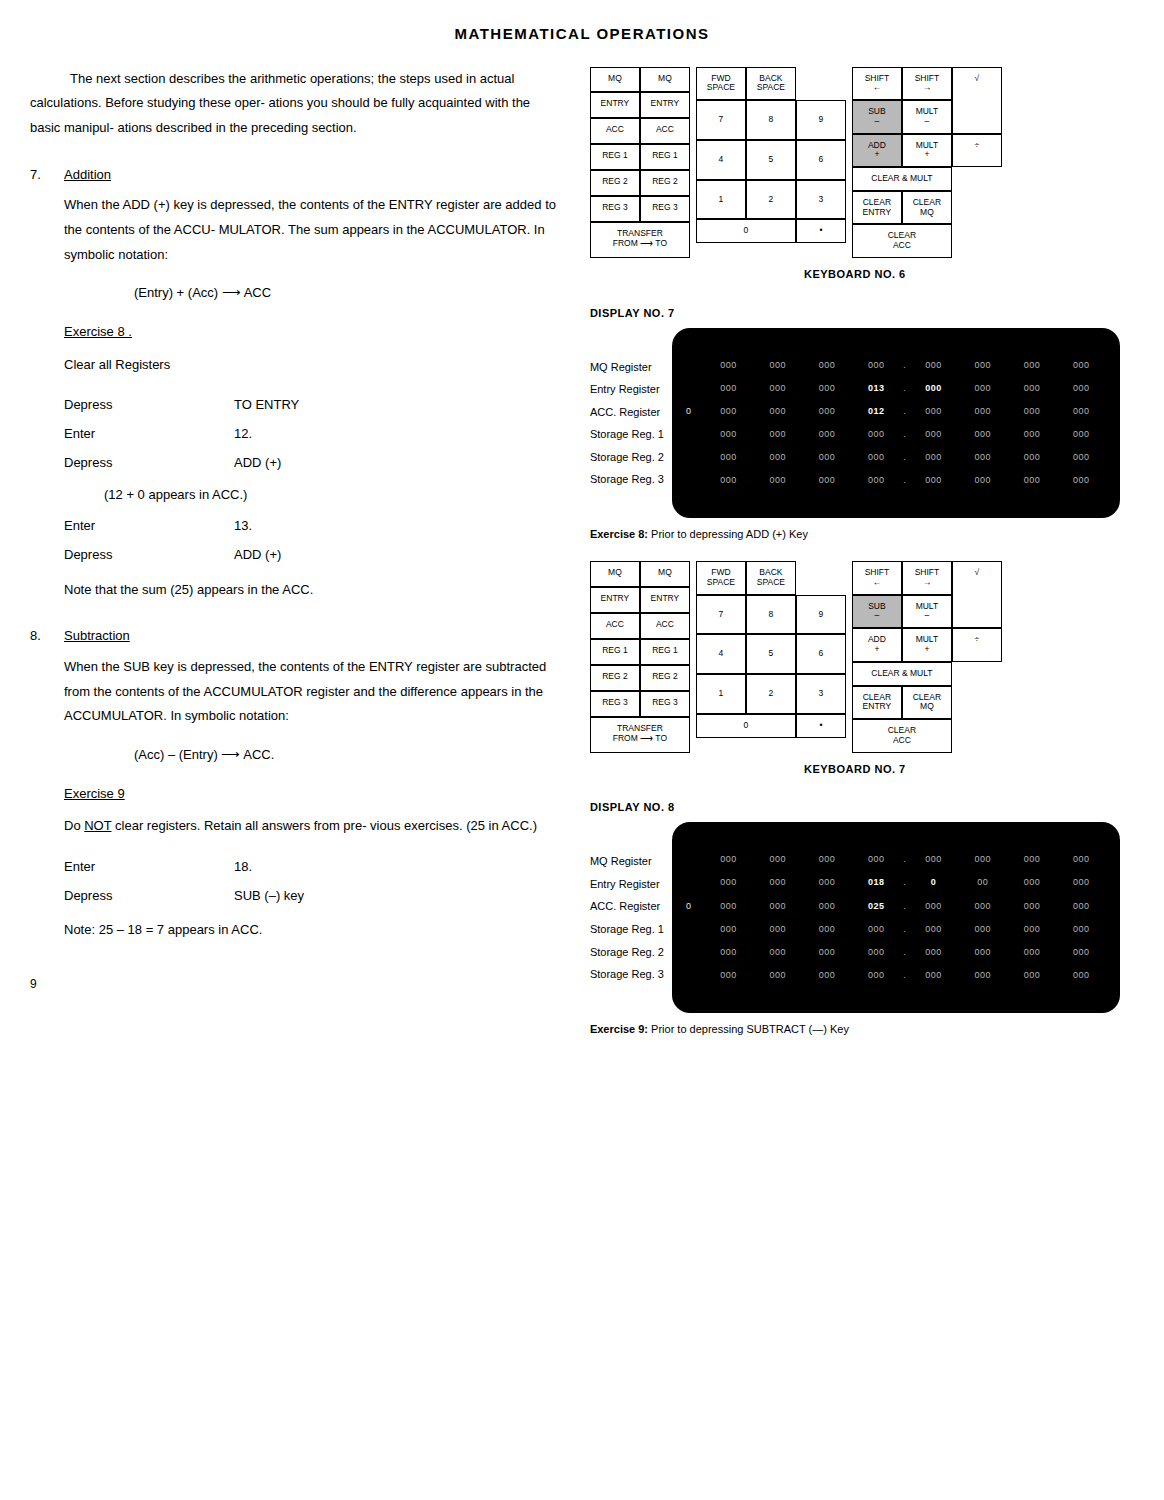MATHEMATICAL OPERATIONS
The next section describes the arithmetic operations; the steps used in actual calculations. Before studying these oper‑ ations you should be fully acquainted with the basic manipul‑ ations described in the preceding section.
7.
Addition
When the ADD (+) key is depressed, the contents of the ENTRY register are added to the contents of the ACCU‑ MULATOR. The sum appears in the ACCUMULATOR. In symbolic notation:
(Entry) + (Acc) ⟶ ACC
Exercise 8 .
Clear all Registers
| Depress | TO ENTRY |
| Enter | 12. |
| Depress | ADD (+) |
(12 + 0 appears in ACC.)
| Enter | 13. |
| Depress | ADD (+) |
Note that the sum (25) appears in the ACC.
8.
Subtraction
When the SUB key is depressed, the contents of the ENTRY register are subtracted from the contents of the ACCUMULATOR register and the difference appears in the ACCUMULATOR. In symbolic notation:
(Acc) – (Entry) ⟶ ACC.
Exercise 9
Do NOT clear registers. Retain all answers from pre‑ vious exercises. (25 in ACC.)
| Enter | 18. |
| Depress | SUB (–) key |
Note: 25 – 18 = 7 appears in ACC.
9
MQ
MQ
ENTRY
ENTRY
ACC
ACC
REG 1
REG 1
REG 2
REG 2
REG 3
REG 3
TRANSFER
FROM ⟶ TO
FWD
SPACE
BACK
SPACE
7
8
9
4
5
6
1
2
3
0
•
SHIFT
←
SHIFT
→
√
SUB
–
MULT
–
ADD
+
MULT
+
÷
CLEAR & MULT
CLEAR
ENTRY
CLEAR
MQ
CLEAR
ACC
KEYBOARD NO. 6
DISPLAY NO. 7
MQ Register
Entry Register
ACC. Register
Storage Reg. 1
Storage Reg. 2
Storage Reg. 3
| | 000 | 000 | 000 | 000 | . | 000 | 000 | 000 | 000 |
| | 000 | 000 | 000 | 013 | . | 000 | 000 | 000 | 000 |
| 0 | 000 | 000 | 000 | 012 | . | 000 | 000 | 000 | 000 |
| | 000 | 000 | 000 | 000 | . | 000 | 000 | 000 | 000 |
| | 000 | 000 | 000 | 000 | . | 000 | 000 | 000 | 000 |
| | 000 | 000 | 000 | 000 | . | 000 | 000 | 000 | 000 |
Exercise 8: Prior to depressing ADD (+) Key
MQ
MQ
ENTRY
ENTRY
ACC
ACC
REG 1
REG 1
REG 2
REG 2
REG 3
REG 3
TRANSFER
FROM ⟶ TO
FWD
SPACE
BACK
SPACE
7
8
9
4
5
6
1
2
3
0
•
SHIFT
←
SHIFT
→
√
SUB
–
MULT
–
ADD
+
MULT
+
÷
CLEAR & MULT
CLEAR
ENTRY
CLEAR
MQ
CLEAR
ACC
KEYBOARD NO. 7
DISPLAY NO. 8
MQ Register
Entry Register
ACC. Register
Storage Reg. 1
Storage Reg. 2
Storage Reg. 3
| | 000 | 000 | 000 | 000 | . | 000 | 000 | 000 | 000 |
| | 000 | 000 | 000 | 018 | . | 0 | 00 | 000 | 000 |
| 0 | 000 | 000 | 000 | 025 | . | 000 | 000 | 000 | 000 |
| | 000 | 000 | 000 | 000 | . | 000 | 000 | 000 | 000 |
| | 000 | 000 | 000 | 000 | . | 000 | 000 | 000 | 000 |
| | 000 | 000 | 000 | 000 | . | 000 | 000 | 000 | 000 |
Exercise 9: Prior to depressing SUBTRACT (—) Key